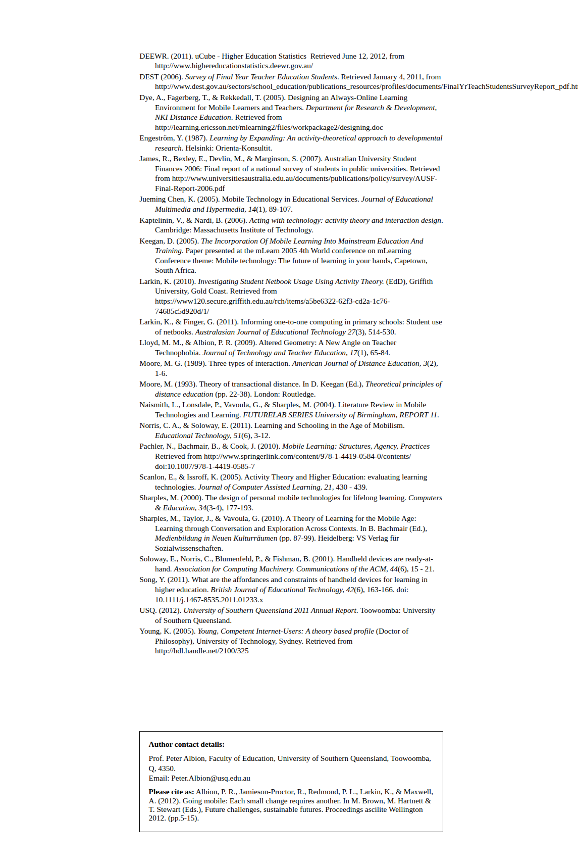DEEWR. (2011). uCube - Higher Education Statistics Retrieved June 12, 2012, from http://www.highereducationstatistics.deewr.gov.au/
DEST (2006). Survey of Final Year Teacher Education Students. Retrieved January 4, 2011, from http://www.dest.gov.au/sectors/school_education/publications_resources/profiles/documents/FinalYrTeachStudentsSurveyReport_pdf.htm.
Dye, A., Fagerberg, T., & Rekkedall, T. (2005). Designing an Always-Online Learning Environment for Mobile Learners and Teachers. Department for Research & Development, NKI Distance Education. Retrieved from http://learning.ericsson.net/mlearning2/files/workpackage2/designing.doc
Engeström, Y. (1987). Learning by Expanding: An activity-theoretical approach to developmental research. Helsinki: Orienta-Konsultit.
James, R., Bexley, E., Devlin, M., & Marginson, S. (2007). Australian University Student Finances 2006: Final report of a national survey of students in public universities. Retrieved from http://www.universitiesaustralia.edu.au/documents/publications/policy/survey/AUSF-Final-Report-2006.pdf
Jueming Chen, K. (2005). Mobile Technology in Educational Services. Journal of Educational Multimedia and Hypermedia, 14(1), 89-107.
Kaptelinin, V., & Nardi, B. (2006). Acting with technology: activity theory and interaction design. Cambridge: Massachusetts Institute of Technology.
Keegan, D. (2005). The Incorporation Of Mobile Learning Into Mainstream Education And Training. Paper presented at the mLearn 2005 4th World conference on mLearning Conference theme: Mobile technology: The future of learning in your hands, Capetown, South Africa.
Larkin, K. (2010). Investigating Student Netbook Usage Using Activity Theory. (EdD), Griffith University, Gold Coast. Retrieved from https://www120.secure.griffith.edu.au/rch/items/a5be6322-62f3-cd2a-1c76-74685c5d920d/1/
Larkin, K., & Finger, G. (2011). Informing one-to-one computing in primary schools: Student use of netbooks. Australasian Journal of Educational Technology 27(3), 514-530.
Lloyd, M. M., & Albion, P. R. (2009). Altered Geometry: A New Angle on Teacher Technophobia. Journal of Technology and Teacher Education, 17(1), 65-84.
Moore, M. G. (1989). Three types of interaction. American Journal of Distance Education, 3(2), 1-6.
Moore, M. (1993). Theory of transactional distance. In D. Keegan (Ed.), Theoretical principles of distance education (pp. 22-38). London: Routledge.
Naismith, L., Lonsdale, P., Vavoula, G., & Sharples, M. (2004). Literature Review in Mobile Technologies and Learning. FUTURELAB SERIES University of Birmingham, REPORT 11.
Norris, C. A., & Soloway, E. (2011). Learning and Schooling in the Age of Mobilism. Educational Technology, 51(6), 3-12.
Pachler, N., Bachmair, B., & Cook, J. (2010). Mobile Learning: Structures, Agency, Practices Retrieved from http://www.springerlink.com/content/978-1-4419-0584-0/contents/ doi:10.1007/978-1-4419-0585-7
Scanlon, E., & Issroff, K. (2005). Activity Theory and Higher Education: evaluating learning technologies. Journal of Computer Assisted Learning, 21, 430 - 439.
Sharples, M. (2000). The design of personal mobile technologies for lifelong learning. Computers & Education, 34(3-4), 177-193.
Sharples, M., Taylor, J., & Vavoula, G. (2010). A Theory of Learning for the Mobile Age: Learning through Conversation and Exploration Across Contexts. In B. Bachmair (Ed.), Medienbildung in Neuen Kulturräumen (pp. 87-99). Heidelberg: VS Verlag für Sozialwissenschaften.
Soloway, E., Norris, C., Blumenfeld, P., & Fishman, B. (2001). Handheld devices are ready-at-hand. Association for Computing Machinery. Communications of the ACM, 44(6), 15 - 21.
Song, Y. (2011). What are the affordances and constraints of handheld devices for learning in higher education. British Journal of Educational Technology, 42(6), 163-166. doi: 10.1111/j.1467-8535.2011.01233.x
USQ. (2012). University of Southern Queensland 2011 Annual Report. Toowoomba: University of Southern Queensland.
Young, K. (2005). Young, Competent Internet-Users: A theory based profile (Doctor of Philosophy), University of Technology, Sydney. Retrieved from http://hdl.handle.net/2100/325
Author contact details:
Prof. Peter Albion, Faculty of Education, University of Southern Queensland, Toowoomba, Q, 4350.
Email: Peter.Albion@usq.edu.au
Please cite as: Albion, P. R., Jamieson-Proctor, R., Redmond, P. L., Larkin, K., & Maxwell, A. (2012). Going mobile: Each small change requires another. In M. Brown, M. Hartnett & T. Stewart (Eds.), Future challenges, sustainable futures. Proceedings ascilite Wellington 2012. (pp.5-15).